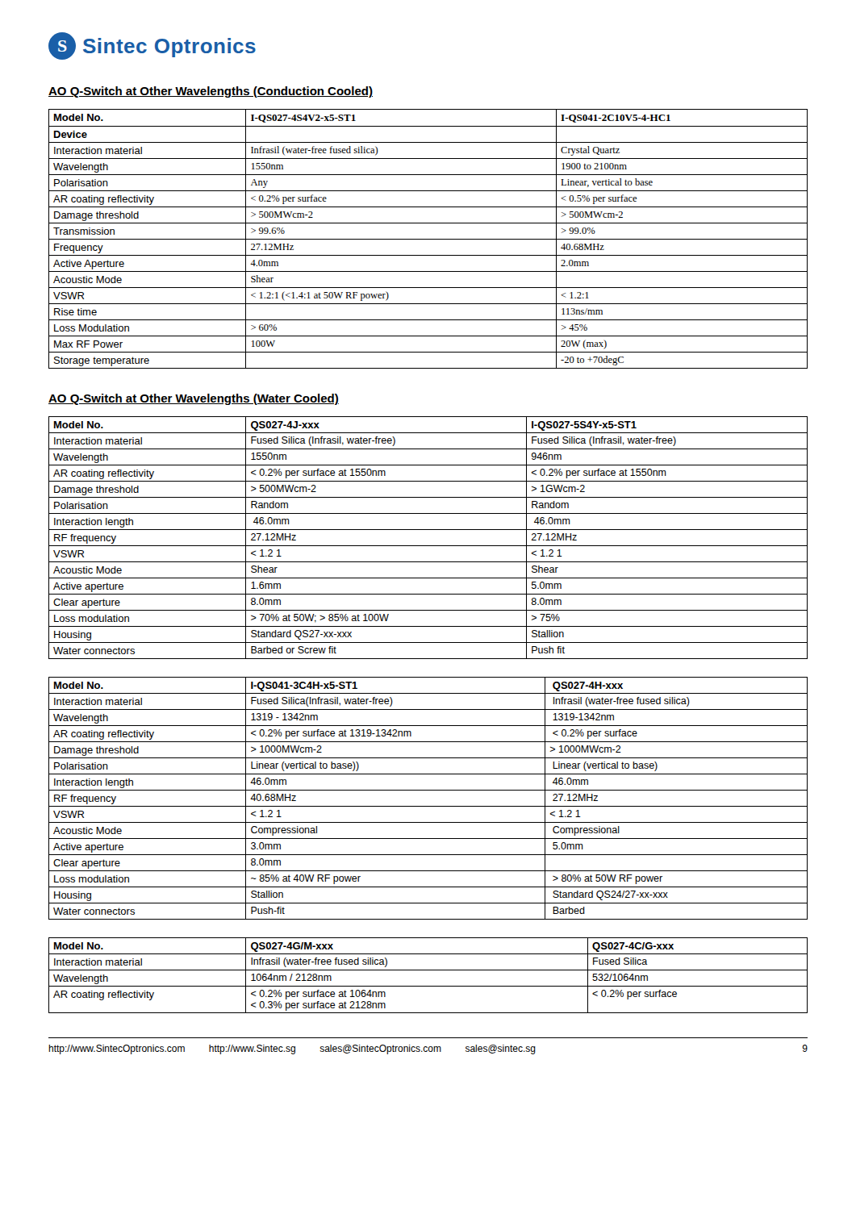S
Sintec Optronics
AO Q-Switch at Other Wavelengths (Conduction Cooled)
| Model No. | I-QS027-4S4V2-x5-ST1 | I-QS041-2C10V5-4-HC1 |
| Device | | |
| Interaction material | Infrasil (water-free fused silica) | Crystal Quartz |
| Wavelength | 1550nm | 1900 to 2100nm |
| Polarisation | Any | Linear, vertical to base |
| AR coating reflectivity | < 0.2% per surface | < 0.5% per surface |
| Damage threshold | > 500MWcm-2 | > 500MWcm-2 |
| Transmission | > 99.6% | > 99.0% |
| Frequency | 27.12MHz | 40.68MHz |
| Active Aperture | 4.0mm | 2.0mm |
| Acoustic Mode | Shear | |
| VSWR | < 1.2:1 (<1.4:1 at 50W RF power) | < 1.2:1 |
| Rise time | | 113ns/mm |
| Loss Modulation | > 60% | > 45% |
| Max RF Power | 100W | 20W (max) |
| Storage temperature | | -20 to +70degC |
AO Q-Switch at Other Wavelengths (Water Cooled)
| Model No. | QS027-4J-xxx | I-QS027-5S4Y-x5-ST1 |
| Interaction material | Fused Silica (Infrasil, water-free) | Fused Silica (Infrasil, water-free) |
| Wavelength | 1550nm | 946nm |
| AR coating reflectivity | < 0.2% per surface at 1550nm | < 0.2% per surface at 1550nm |
| Damage threshold | > 500MWcm-2 | > 1GWcm-2 |
| Polarisation | Random | Random |
| Interaction length | 46.0mm | 46.0mm |
| RF frequency | 27.12MHz | 27.12MHz |
| VSWR | < 1.2 1 | < 1.2 1 |
| Acoustic Mode | Shear | Shear |
| Active aperture | 1.6mm | 5.0mm |
| Clear aperture | 8.0mm | 8.0mm |
| Loss modulation | > 70% at 50W; > 85% at 100W | > 75% |
| Housing | Standard QS27-xx-xxx | Stallion |
| Water connectors | Barbed or Screw fit | Push fit |
| Model No. | I-QS041-3C4H-x5-ST1 | QS027-4H-xxx |
| Interaction material | Fused Silica(Infrasil, water-free) | Infrasil (water-free fused silica) |
| Wavelength | 1319 - 1342nm | 1319-1342nm |
| AR coating reflectivity | < 0.2% per surface at 1319-1342nm | < 0.2% per surface |
| Damage threshold | > 1000MWcm-2 | > 1000MWcm-2 |
| Polarisation | Linear (vertical to base)) | Linear (vertical to base) |
| Interaction length | 46.0mm | 46.0mm |
| RF frequency | 40.68MHz | 27.12MHz |
| VSWR | < 1.2 1 | < 1.2 1 |
| Acoustic Mode | Compressional | Compressional |
| Active aperture | 3.0mm | 5.0mm |
| Clear aperture | 8.0mm | |
| Loss modulation | ~ 85% at 40W RF power | > 80% at 50W RF power |
| Housing | Stallion | Standard QS24/27-xx-xxx |
| Water connectors | Push-fit | Barbed |
| Model No. | QS027-4G/M-xxx | QS027-4C/G-xxx |
| Interaction material | Infrasil (water-free fused silica) | Fused Silica |
| Wavelength | 1064nm / 2128nm | 532/1064nm |
| AR coating reflectivity | < 0.2% per surface at 1064nm < 0.3% per surface at 2128nm | < 0.2% per surface |
http://www.SintecOptronics.com http://www.Sintec.sg sales@SintecOptronics.com sales@sintec.sg
9